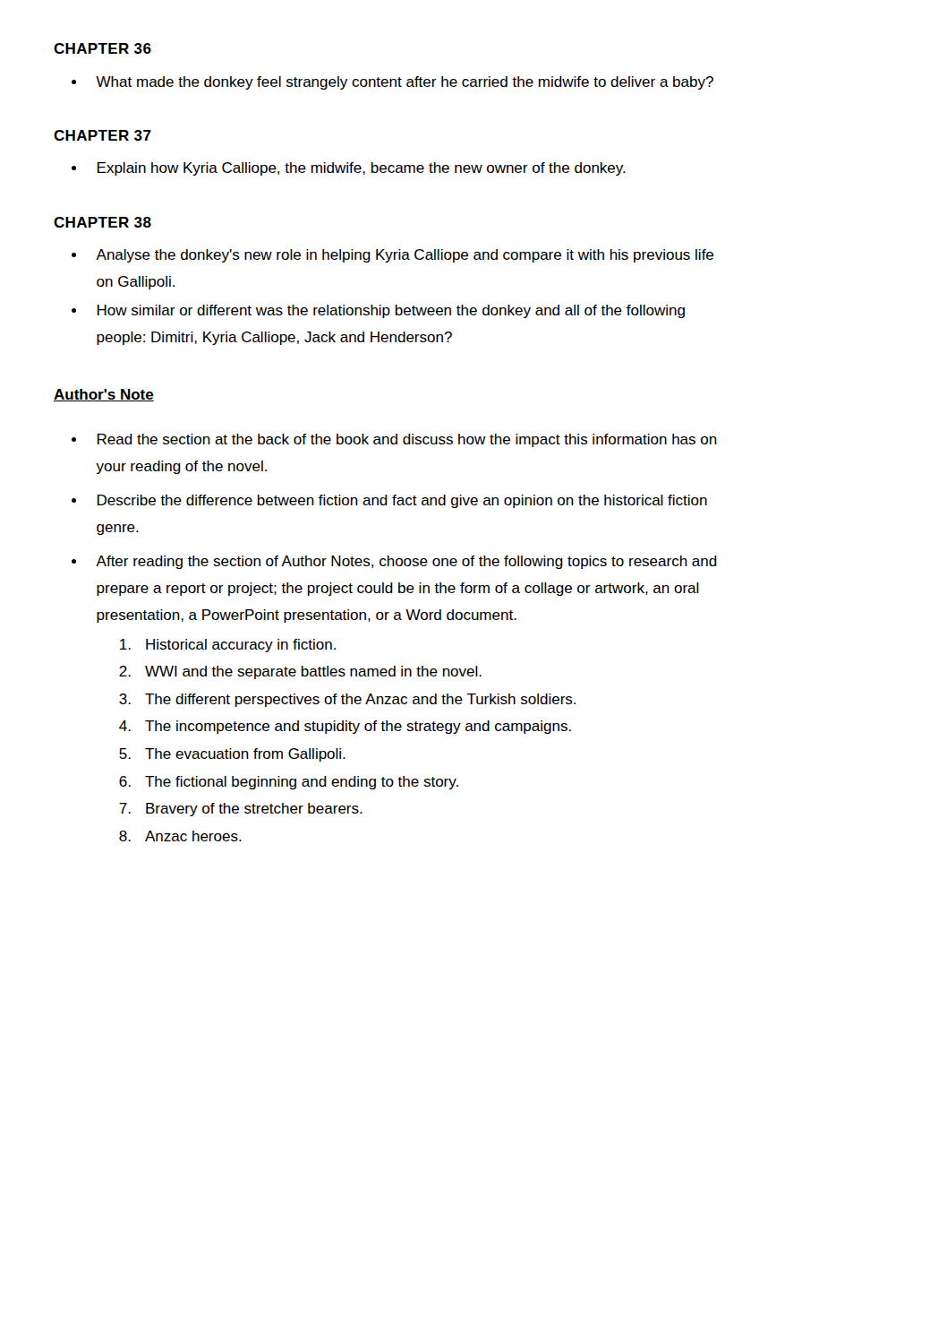CHAPTER 36
What made the donkey feel strangely content after he carried the midwife to deliver a baby?
CHAPTER 37
Explain how Kyria Calliope, the midwife, became the new owner of the donkey.
CHAPTER 38
Analyse the donkey's new role in helping Kyria Calliope and compare it with his previous life on Gallipoli.
How similar or different was the relationship between the donkey and all of the following people: Dimitri, Kyria Calliope, Jack and Henderson?
Author's Note
Read the section at the back of the book and discuss how the impact this information has on your reading of the novel.
Describe the difference between fiction and fact and give an opinion on the historical fiction genre.
After reading the section of Author Notes, choose one of the following topics to research and prepare a report or project; the project could be in the form of a collage or artwork, an oral presentation, a PowerPoint presentation, or a Word document.
Historical accuracy in fiction.
WWI and the separate battles named in the novel.
The different perspectives of the Anzac and the Turkish soldiers.
The incompetence and stupidity of the strategy and campaigns.
The evacuation from Gallipoli.
The fictional beginning and ending to the story.
Bravery of the stretcher bearers.
Anzac heroes.